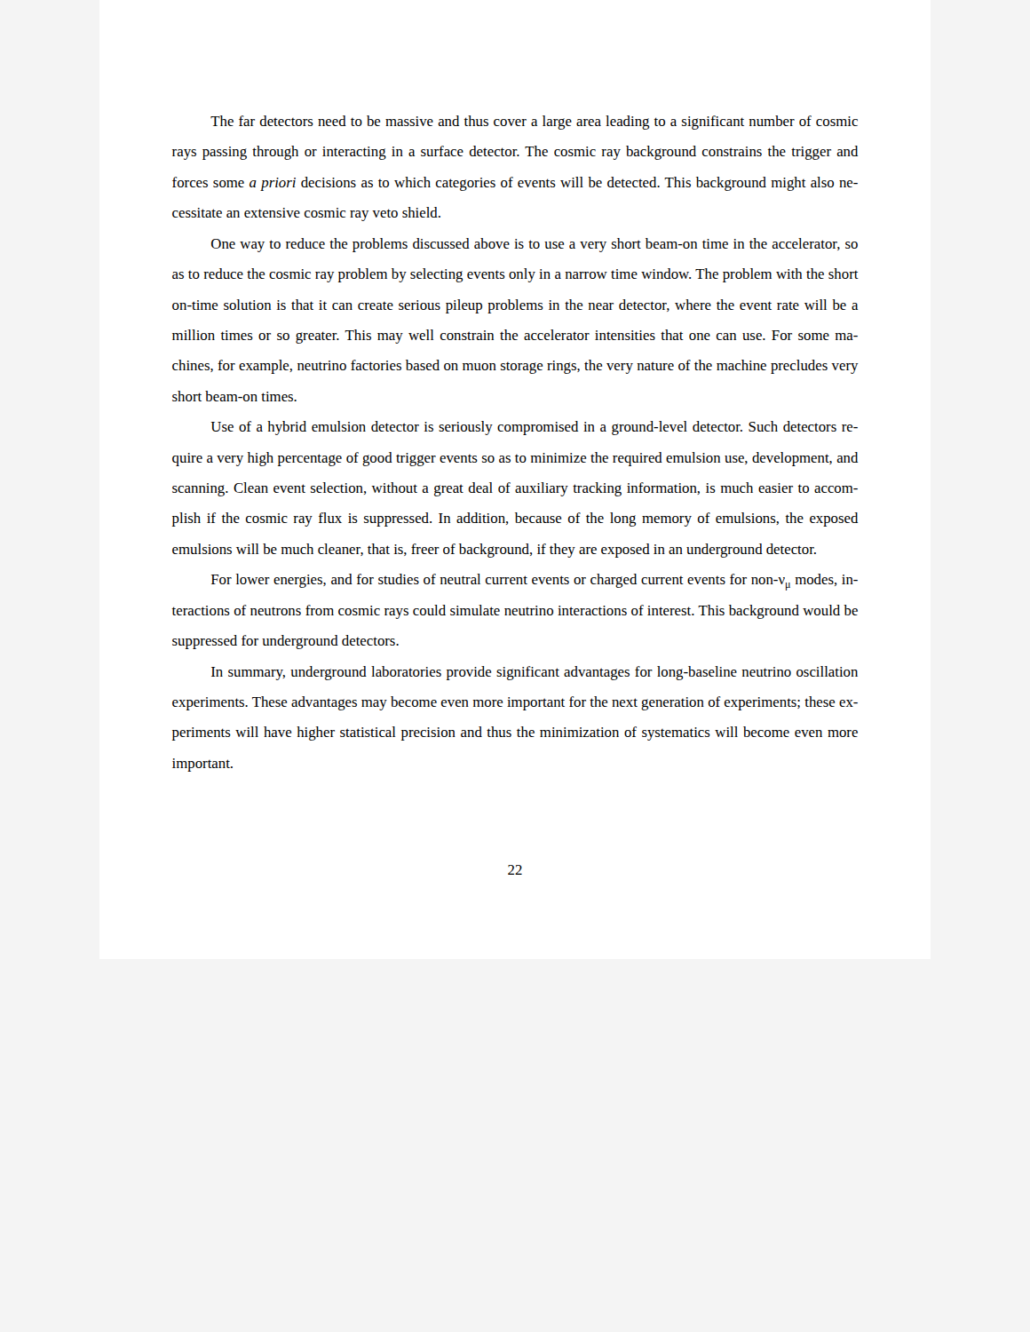The far detectors need to be massive and thus cover a large area leading to a significant number of cosmic rays passing through or interacting in a surface detector. The cosmic ray background constrains the trigger and forces some a priori decisions as to which categories of events will be detected. This background might also necessitate an extensive cosmic ray veto shield.
One way to reduce the problems discussed above is to use a very short beam-on time in the accelerator, so as to reduce the cosmic ray problem by selecting events only in a narrow time window. The problem with the short on-time solution is that it can create serious pileup problems in the near detector, where the event rate will be a million times or so greater. This may well constrain the accelerator intensities that one can use. For some machines, for example, neutrino factories based on muon storage rings, the very nature of the machine precludes very short beam-on times.
Use of a hybrid emulsion detector is seriously compromised in a ground-level detector. Such detectors require a very high percentage of good trigger events so as to minimize the required emulsion use, development, and scanning. Clean event selection, without a great deal of auxiliary tracking information, is much easier to accomplish if the cosmic ray flux is suppressed. In addition, because of the long memory of emulsions, the exposed emulsions will be much cleaner, that is, freer of background, if they are exposed in an underground detector.
For lower energies, and for studies of neutral current events or charged current events for non-νμ modes, interactions of neutrons from cosmic rays could simulate neutrino interactions of interest. This background would be suppressed for underground detectors.
In summary, underground laboratories provide significant advantages for long-baseline neutrino oscillation experiments. These advantages may become even more important for the next generation of experiments; these experiments will have higher statistical precision and thus the minimization of systematics will become even more important.
22